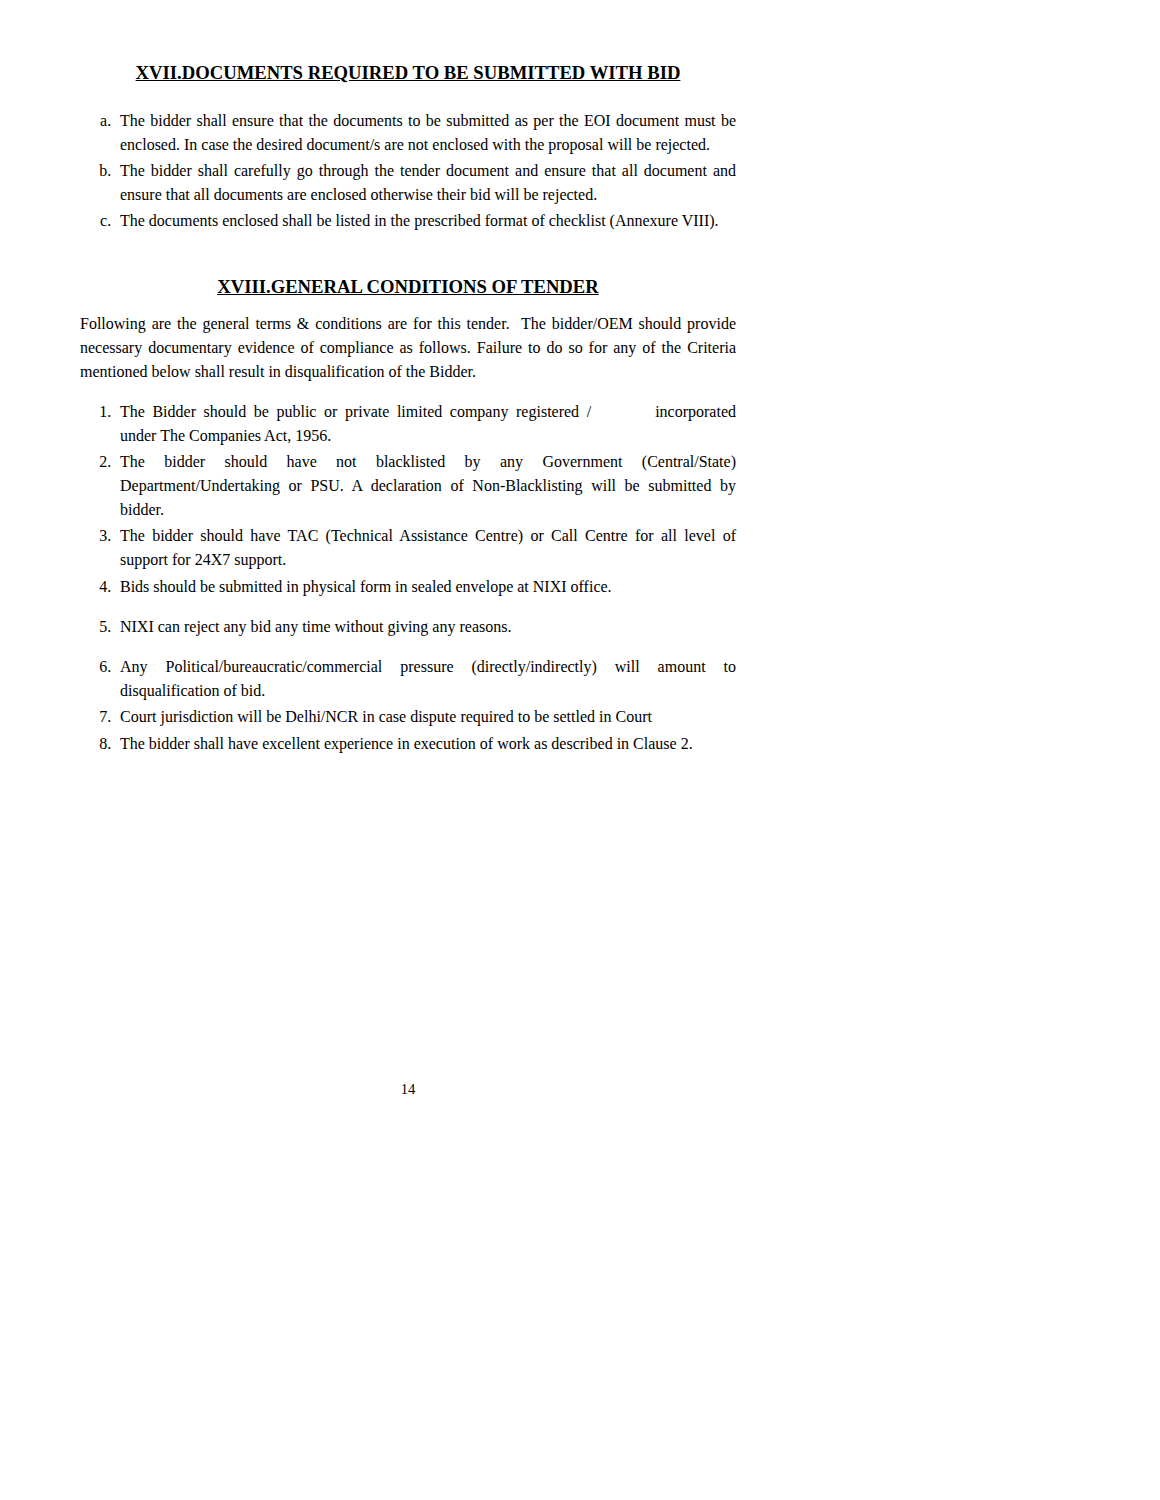XVII.DOCUMENTS REQUIRED TO BE SUBMITTED WITH BID
The bidder shall ensure that the documents to be submitted as per the EOI document must be enclosed. In case the desired document/s are not enclosed with the proposal will be rejected.
The bidder shall carefully go through the tender document and ensure that all document and ensure that all documents are enclosed otherwise their bid will be rejected.
The documents enclosed shall be listed in the prescribed format of checklist (Annexure VIII).
XVIII.GENERAL CONDITIONS OF TENDER
Following are the general terms & conditions are for this tender. The bidder/OEM should provide necessary documentary evidence of compliance as follows. Failure to do so for any of the Criteria mentioned below shall result in disqualification of the Bidder.
The Bidder should be public or private limited company registered / incorporated under The Companies Act, 1956.
The bidder should have not blacklisted by any Government (Central/State) Department/Undertaking or PSU. A declaration of Non-Blacklisting will be submitted by bidder.
The bidder should have TAC (Technical Assistance Centre) or Call Centre for all level of support for 24X7 support.
Bids should be submitted in physical form in sealed envelope at NIXI office.
NIXI can reject any bid any time without giving any reasons.
Any Political/bureaucratic/commercial pressure (directly/indirectly) will amount to disqualification of bid.
Court jurisdiction will be Delhi/NCR in case dispute required to be settled in Court
The bidder shall have excellent experience in execution of work as described in Clause 2.
14